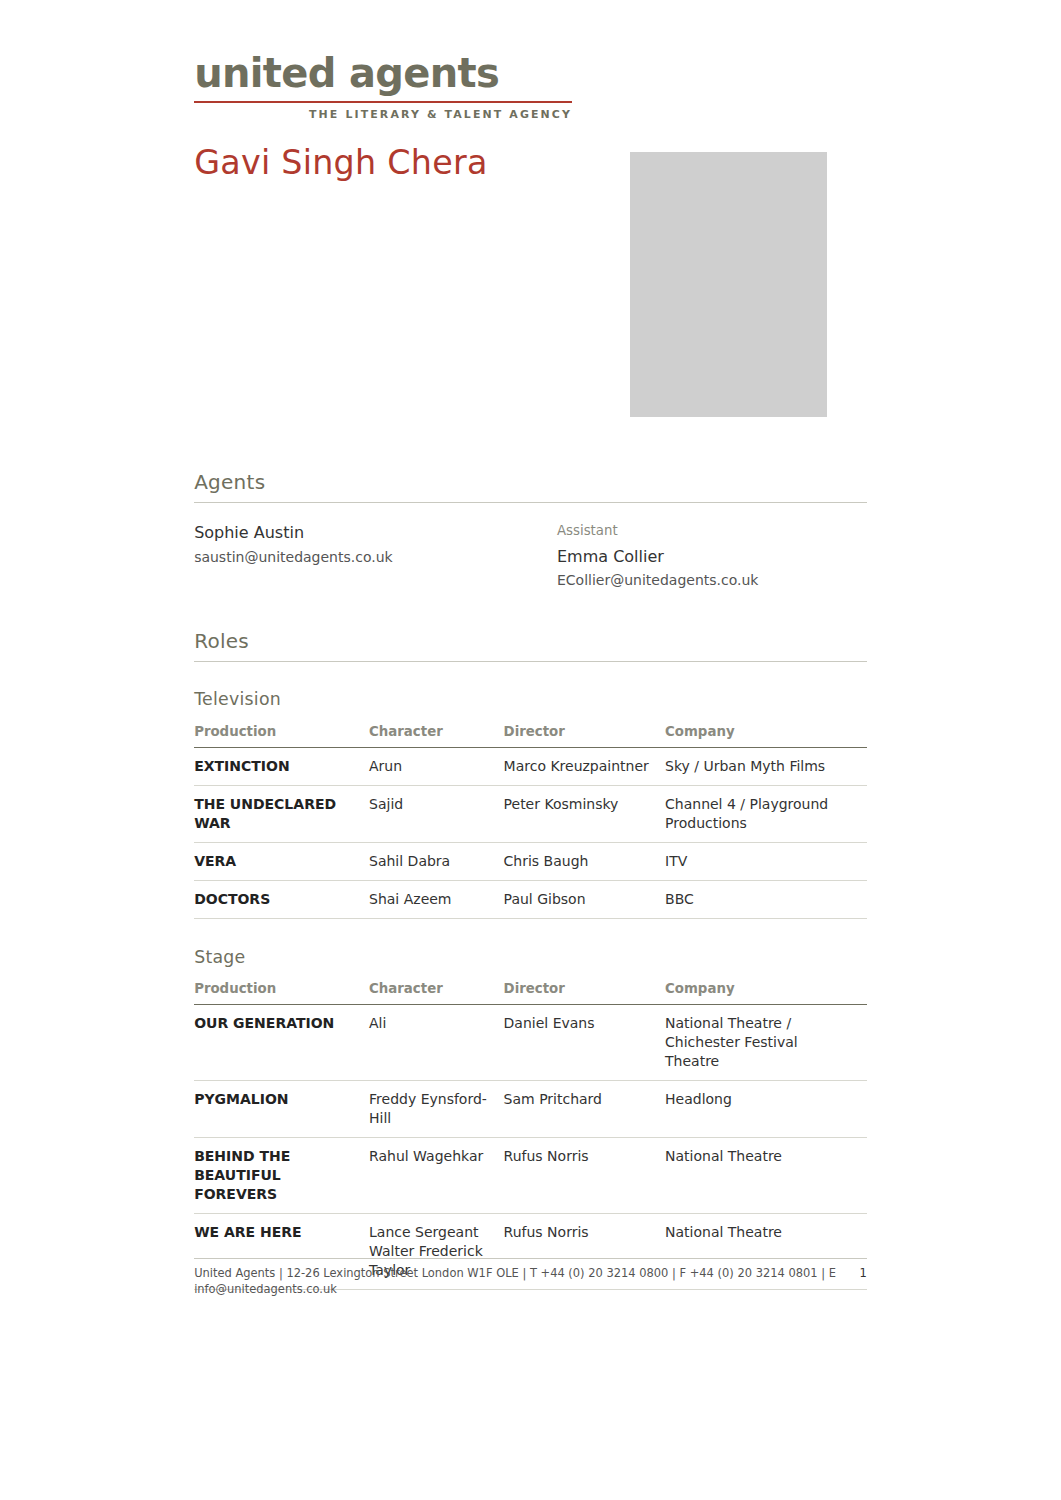united agents
The Literary & Talent Agency
Gavi Singh Chera
Agents
Sophie Austin
saustin@unitedagents.co.uk
Assistant
Emma Collier
ECollier@unitedagents.co.uk
Roles
Television
| Production | Character | Director | Company |
| --- | --- | --- | --- |
| EXTINCTION | Arun | Marco Kreuzpaintner | Sky / Urban Myth Films |
| THE UNDECLARED WAR | Sajid | Peter Kosminsky | Channel 4 / Playground Productions |
| VERA | Sahil Dabra | Chris Baugh | ITV |
| DOCTORS | Shai Azeem | Paul Gibson | BBC |
Stage
| Production | Character | Director | Company |
| --- | --- | --- | --- |
| OUR GENERATION | Ali | Daniel Evans | National Theatre / Chichester Festival Theatre |
| PYGMALION | Freddy Eynsford-Hill | Sam Pritchard | Headlong |
| BEHIND THE BEAUTIFUL FOREVERS | Rahul Wagehkar | Rufus Norris | National Theatre |
| WE ARE HERE | Lance Sergeant Walter Frederick Taylor | Rufus Norris | National Theatre |
United Agents | 12-26 Lexington Street London W1F OLE | T +44 (0) 20 3214 0800 | F +44 (0) 20 3214 0801 | E info@unitedagents.co.uk 1